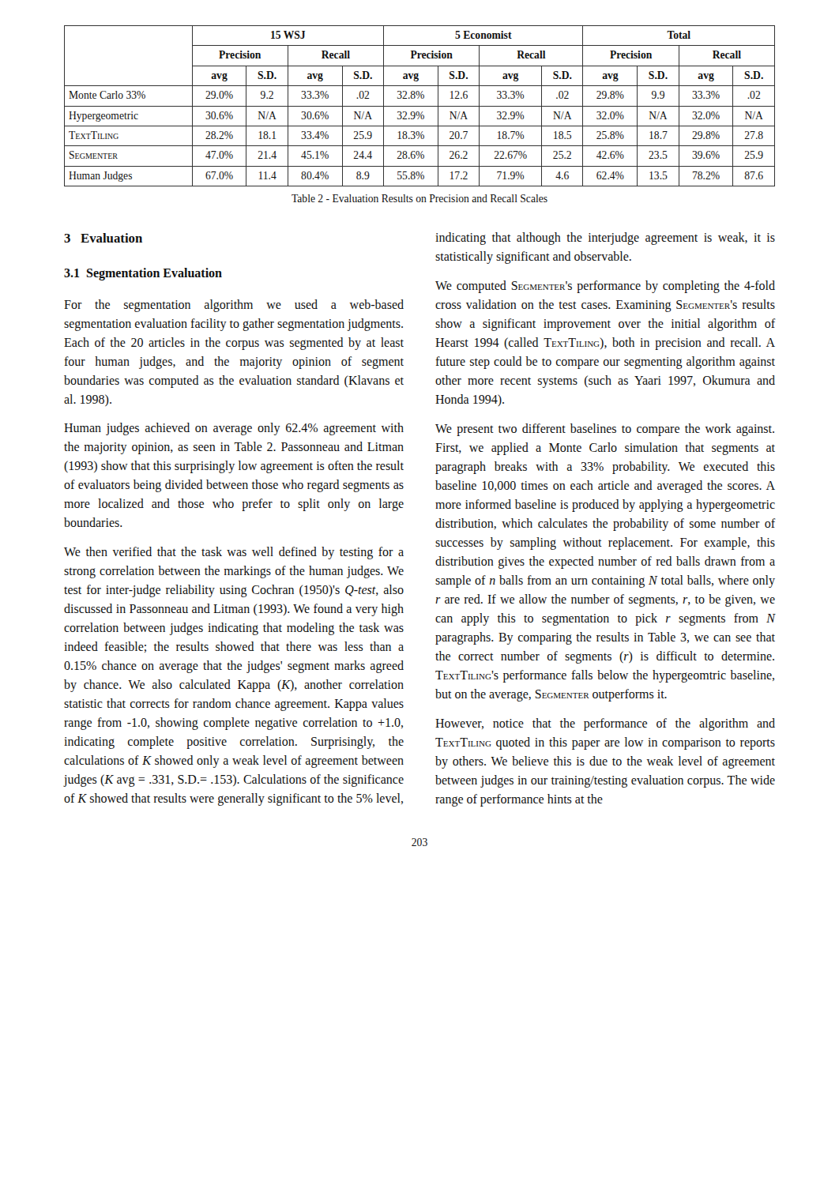| | 15 WSJ | 5 Economist | Total |
| --- | --- | --- | --- |
| Precision | Recall | Precision | Recall | Precision | Recall |
| avg | S.D. | avg | S.D. | avg | S.D. | avg | S.D. | avg | S.D. | avg | S.D. |
| Monte Carlo 33% | 29.0% | 9.2 | 33.3% | .02 | 32.8% | 12.6 | 33.3% | .02 | 29.8% | 9.9 | 33.3% | .02 |
| Hypergeometric | 30.6% | N/A | 30.6% | N/A | 32.9% | N/A | 32.9% | N/A | 32.0% | N/A | 32.0% | N/A |
| TextTiling | 28.2% | 18.1 | 33.4% | 25.9 | 18.3% | 20.7 | 18.7% | 18.5 | 25.8% | 18.7 | 29.8% | 27.8 |
| Segmenter | 47.0% | 21.4 | 45.1% | 24.4 | 28.6% | 26.2 | 22.67% | 25.2 | 42.6% | 23.5 | 39.6% | 25.9 |
| Human Judges | 67.0% | 11.4 | 80.4% | 8.9 | 55.8% | 17.2 | 71.9% | 4.6 | 62.4% | 13.5 | 78.2% | 87.6 |
Table 2 - Evaluation Results on Precision and Recall Scales
3 Evaluation
3.1 Segmentation Evaluation
For the segmentation algorithm we used a web-based segmentation evaluation facility to gather segmentation judgments. Each of the 20 articles in the corpus was segmented by at least four human judges, and the majority opinion of segment boundaries was computed as the evaluation standard (Klavans et al. 1998).
Human judges achieved on average only 62.4% agreement with the majority opinion, as seen in Table 2. Passonneau and Litman (1993) show that this surprisingly low agreement is often the result of evaluators being divided between those who regard segments as more localized and those who prefer to split only on large boundaries.
We then verified that the task was well defined by testing for a strong correlation between the markings of the human judges. We test for inter-judge reliability using Cochran (1950)'s Q-test, also discussed in Passonneau and Litman (1993). We found a very high correlation between judges indicating that modeling the task was indeed feasible; the results showed that there was less than a 0.15% chance on average that the judges' segment marks agreed by chance. We also calculated Kappa (K), another correlation statistic that corrects for random chance agreement. Kappa values range from -1.0, showing complete negative correlation to +1.0, indicating complete positive correlation. Surprisingly, the calculations of K showed only a weak level of agreement between judges (K avg = .331, S.D.= .153). Calculations of the significance of K showed that results were generally significant to the 5% level, indicating that although the interjudge agreement is weak, it is statistically significant and observable.
We computed Segmenter's performance by completing the 4-fold cross validation on the test cases. Examining Segmenter's results show a significant improvement over the initial algorithm of Hearst 1994 (called TextTiling), both in precision and recall. A future step could be to compare our segmenting algorithm against other more recent systems (such as Yaari 1997, Okumura and Honda 1994).
We present two different baselines to compare the work against. First, we applied a Monte Carlo simulation that segments at paragraph breaks with a 33% probability. We executed this baseline 10,000 times on each article and averaged the scores. A more informed baseline is produced by applying a hypergeometric distribution, which calculates the probability of some number of successes by sampling without replacement. For example, this distribution gives the expected number of red balls drawn from a sample of n balls from an urn containing N total balls, where only r are red. If we allow the number of segments, r, to be given, we can apply this to segmentation to pick r segments from N paragraphs. By comparing the results in Table 3, we can see that the correct number of segments (r) is difficult to determine. TextTiling's performance falls below the hypergeomtric baseline, but on the average, Segmenter outperforms it.
However, notice that the performance of the algorithm and TextTiling quoted in this paper are low in comparison to reports by others. We believe this is due to the weak level of agreement between judges in our training/testing evaluation corpus. The wide range of performance hints at the
203